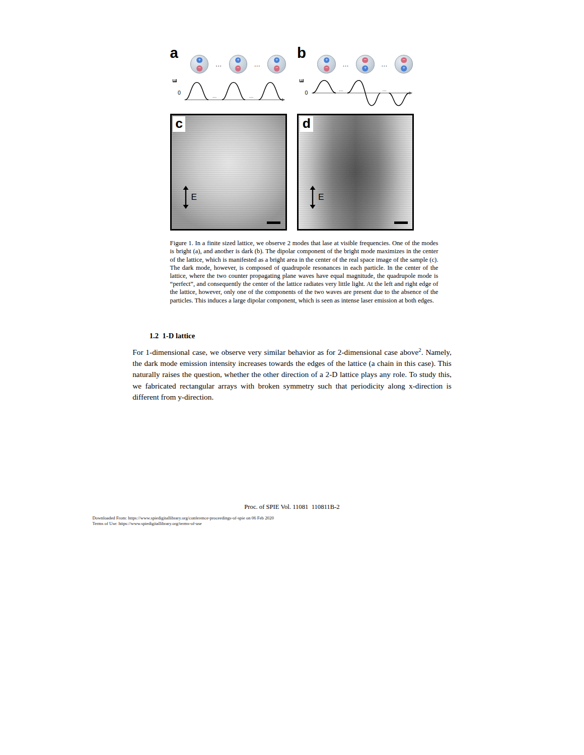a
+ −
…
+ −
…
+ −
E 0 … …
c
E
b
+ −
…
− +
…
− +
E 0 … …
d
E
Figure 1. In a finite sized lattice, we observe 2 modes that lase at visible frequencies. One of the modes is bright (a), and another is dark (b). The dipolar component of the bright mode maximizes in the center of the lattice, which is manifested as a bright area in the center of the real space image of the sample (c). The dark mode, however, is composed of quadrupole resonances in each particle. In the center of the lattice, where the two counter propagating plane waves have equal magnitude, the quadrupole mode is “perfect”, and consequently the center of the lattice radiates very little light. At the left and right edge of the lattice, however, only one of the components of the two waves are present due to the absence of the particles. This induces a large dipolar component, which is seen as intense laser emission at both edges.
1.2 1-D lattice
For 1-dimensional case, we observe very similar behavior as for 2-dimensional case above2. Namely, the dark mode emission intensity increases towards the edges of the lattice (a chain in this case). This naturally raises the question, whether the other direction of a 2-D lattice plays any role. To study this, we fabricated rectangular arrays with broken symmetry such that periodicity along x-direction is different from y-direction.
Proc. of SPIE Vol. 11081 110811B-2
Downloaded From: https://www.spiedigitallibrary.org/conference-proceedings-of-spie on 06 Feb 2020
Terms of Use: https://www.spiedigitallibrary.org/terms-of-use